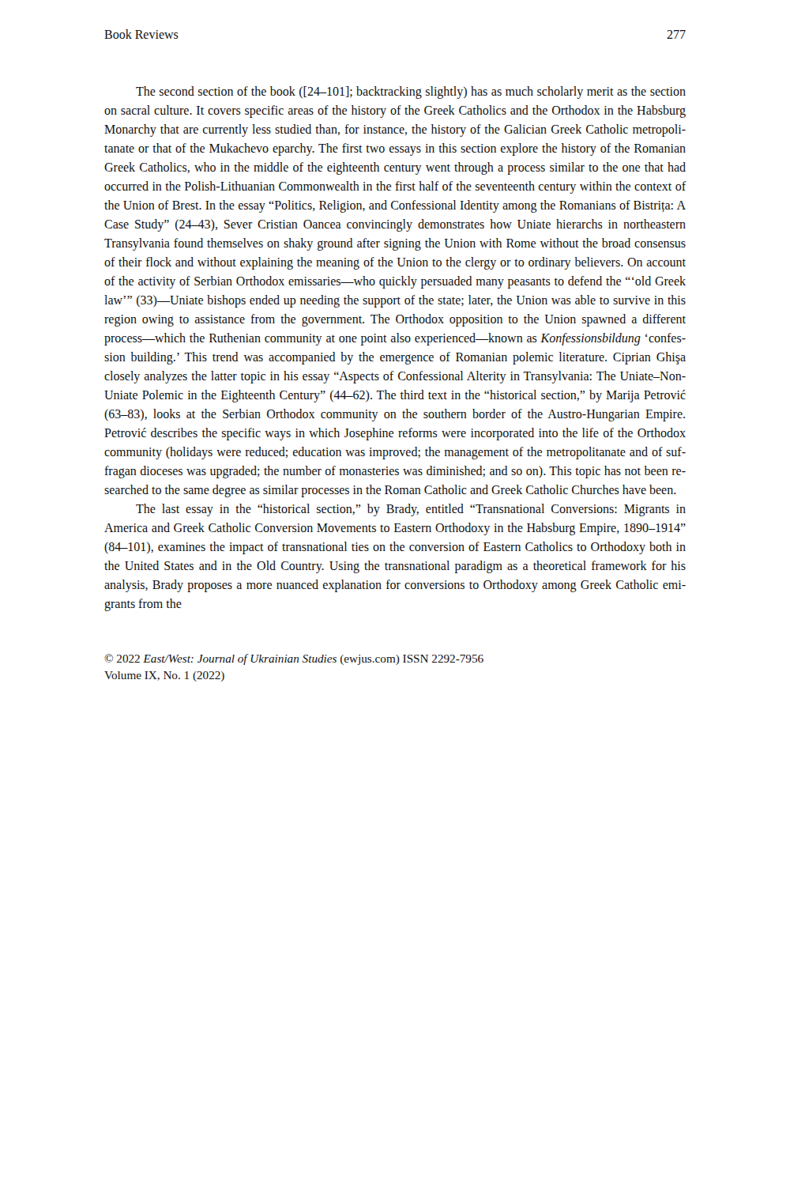Book Reviews 277
The second section of the book ([24–101]; backtracking slightly) has as much scholarly merit as the section on sacral culture. It covers specific areas of the history of the Greek Catholics and the Orthodox in the Habsburg Monarchy that are currently less studied than, for instance, the history of the Galician Greek Catholic metropolitanate or that of the Mukachevo eparchy. The first two essays in this section explore the history of the Romanian Greek Catholics, who in the middle of the eighteenth century went through a process similar to the one that had occurred in the Polish-Lithuanian Commonwealth in the first half of the seventeenth century within the context of the Union of Brest. In the essay “Politics, Religion, and Confessional Identity among the Romanians of Bistrița: A Case Study” (24–43), Sever Cristian Oancea convincingly demonstrates how Uniate hierarchs in northeastern Transylvania found themselves on shaky ground after signing the Union with Rome without the broad consensus of their flock and without explaining the meaning of the Union to the clergy or to ordinary believers. On account of the activity of Serbian Orthodox emissaries—who quickly persuaded many peasants to defend the “‘old Greek law’” (33)—Uniate bishops ended up needing the support of the state; later, the Union was able to survive in this region owing to assistance from the government. The Orthodox opposition to the Union spawned a different process—which the Ruthenian community at one point also experienced—known as Konfessionsbildung ‘confession building.’ This trend was accompanied by the emergence of Romanian polemic literature. Ciprian Ghişa closely analyzes the latter topic in his essay “Aspects of Confessional Alterity in Transylvania: The Uniate–Non-Uniate Polemic in the Eighteenth Century” (44–62). The third text in the “historical section,” by Marija Petrović (63–83), looks at the Serbian Orthodox community on the southern border of the Austro-Hungarian Empire. Petrović describes the specific ways in which Josephine reforms were incorporated into the life of the Orthodox community (holidays were reduced; education was improved; the management of the metropolitanate and of suffragan dioceses was upgraded; the number of monasteries was diminished; and so on). This topic has not been researched to the same degree as similar processes in the Roman Catholic and Greek Catholic Churches have been.
The last essay in the “historical section,” by Brady, entitled “Transnational Conversions: Migrants in America and Greek Catholic Conversion Movements to Eastern Orthodoxy in the Habsburg Empire, 1890–1914” (84–101), examines the impact of transnational ties on the conversion of Eastern Catholics to Orthodoxy both in the United States and in the Old Country. Using the transnational paradigm as a theoretical framework for his analysis, Brady proposes a more nuanced explanation for conversions to Orthodoxy among Greek Catholic emigrants from the
© 2022 East/West: Journal of Ukrainian Studies (ewjus.com) ISSN 2292-7956
Volume IX, No. 1 (2022)